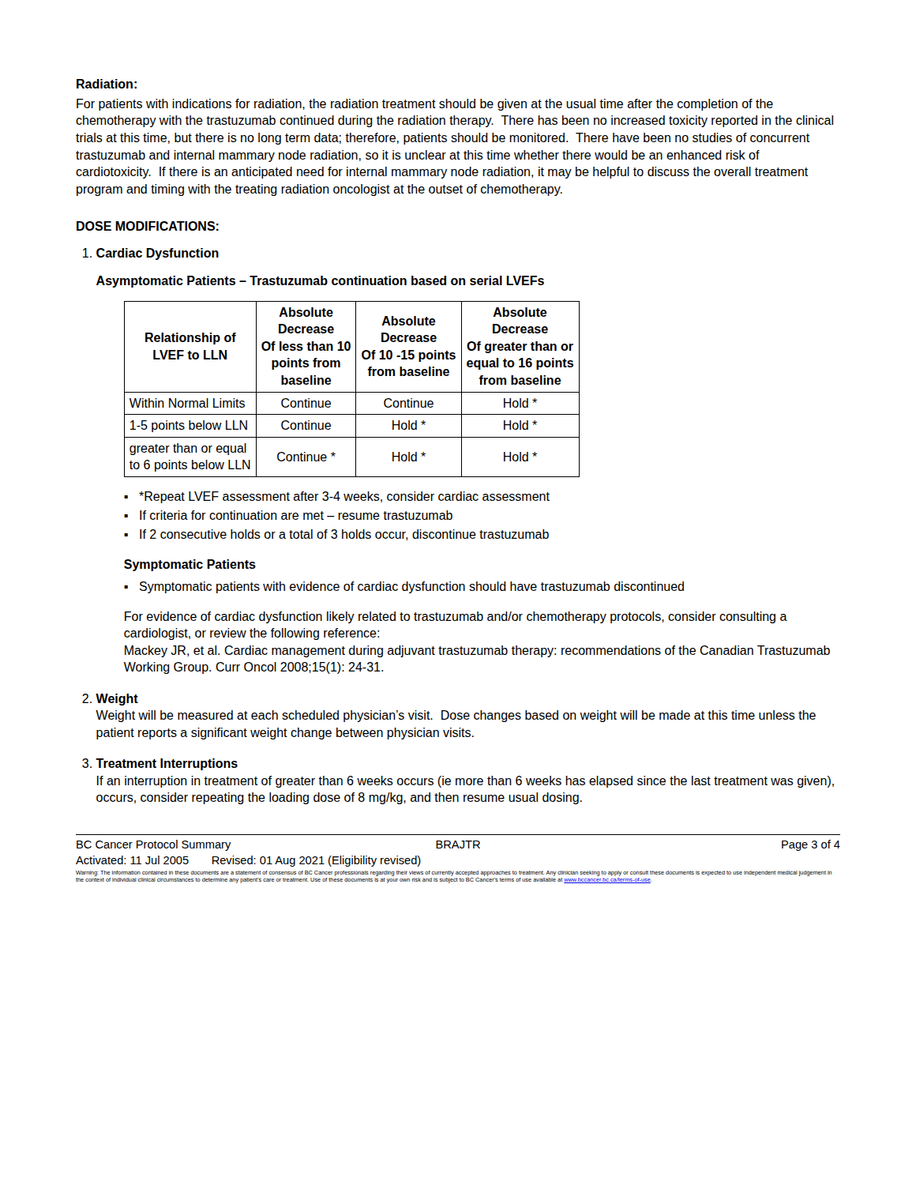Radiation:
For patients with indications for radiation, the radiation treatment should be given at the usual time after the completion of the chemotherapy with the trastuzumab continued during the radiation therapy. There has been no increased toxicity reported in the clinical trials at this time, but there is no long term data; therefore, patients should be monitored. There have been no studies of concurrent trastuzumab and internal mammary node radiation, so it is unclear at this time whether there would be an enhanced risk of cardiotoxicity. If there is an anticipated need for internal mammary node radiation, it may be helpful to discuss the overall treatment program and timing with the treating radiation oncologist at the outset of chemotherapy.
DOSE MODIFICATIONS:
Cardiac Dysfunction
Asymptomatic Patients – Trastuzumab continuation based on serial LVEFs
| Relationship of LVEF to LLN | Absolute Decrease Of less than 10 points from baseline | Absolute Decrease Of 10 -15 points from baseline | Absolute Decrease Of greater than or equal to 16 points from baseline |
| --- | --- | --- | --- |
| Within Normal Limits | Continue | Continue | Hold * |
| 1-5 points below LLN | Continue | Hold * | Hold * |
| greater than or equal to 6 points below LLN | Continue * | Hold * | Hold * |
*Repeat LVEF assessment after 3-4 weeks, consider cardiac assessment
If criteria for continuation are met – resume trastuzumab
If 2 consecutive holds or a total of 3 holds occur, discontinue trastuzumab
Symptomatic Patients
Symptomatic patients with evidence of cardiac dysfunction should have trastuzumab discontinued
For evidence of cardiac dysfunction likely related to trastuzumab and/or chemotherapy protocols, consider consulting a cardiologist, or review the following reference:
Mackey JR, et al. Cardiac management during adjuvant trastuzumab therapy: recommendations of the Canadian Trastuzumab Working Group. Curr Oncol 2008;15(1): 24-31.
Weight
Weight will be measured at each scheduled physician’s visit. Dose changes based on weight will be made at this time unless the patient reports a significant weight change between physician visits.
Treatment Interruptions
If an interruption in treatment of greater than 6 weeks occurs (ie more than 6 weeks has elapsed since the last treatment was given), occurs, consider repeating the loading dose of 8 mg/kg, and then resume usual dosing.
BC Cancer Protocol Summary
BRAJTR
Page 3 of 4
Activated: 11 Jul 2005 Revised: 01 Aug 2021 (Eligibility revised)
Warning: The information contained in these documents are a statement of consensus of BC Cancer professionals regarding their views of currently accepted approaches to treatment. Any clinician seeking to apply or consult these documents is expected to use independent medical judgement in the context of individual clinical circumstances to determine any patient's care or treatment. Use of these documents is at your own risk and is subject to BC Cancer's terms of use available at www.bccancer.bc.ca/terms-of-use.